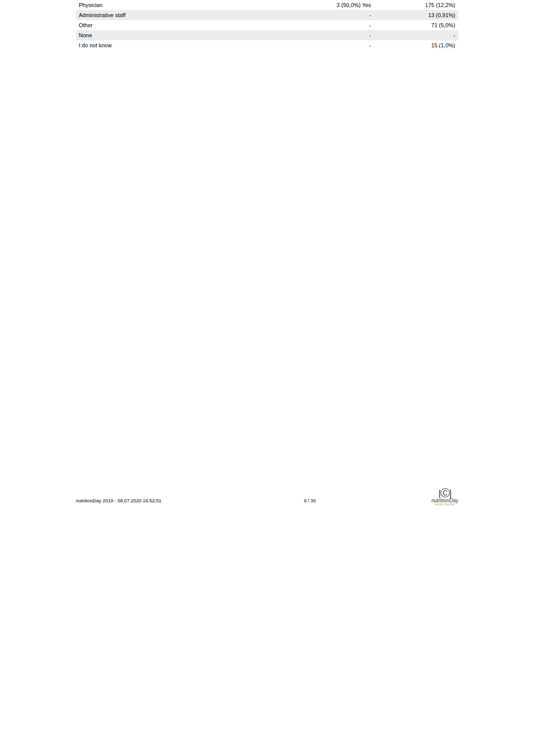| Physician | 3 (50,0%) Yes | 175 (12,2%) |
| Administrative staff | - | 13 (0,91%) |
| Other | - | 71 (5,0%) |
| None | - | - |
| I do not know | - | 15 (1,0%) |
nutritionDay 2019 - 08.07.2020 16:52:01
9 / 30
|Ⓒ|
nutrition Day
WORLDWIDE